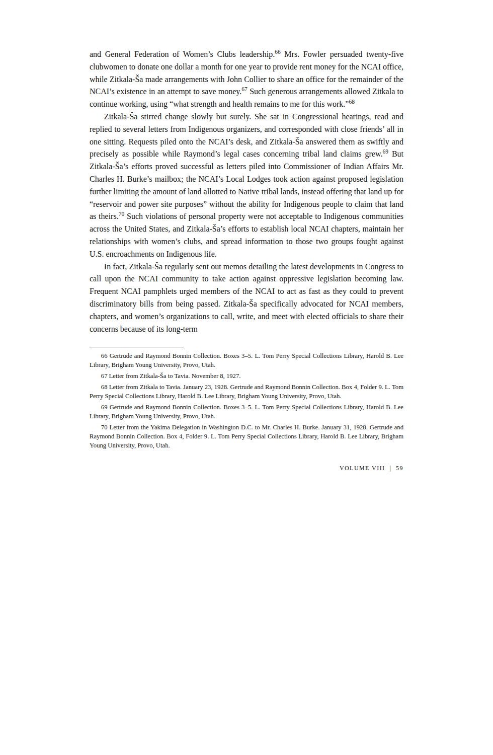and General Federation of Women’s Clubs leadership.66 Mrs. Fowler persuaded twenty-five clubwomen to donate one dollar a month for one year to provide rent money for the NCAI office, while Zitkala-Ša made arrangements with John Collier to share an office for the remainder of the NCAI’s existence in an attempt to save money.67 Such generous arrangements allowed Zitkala to continue working, using “what strength and health remains to me for this work.”68
Zitkala-Ša stirred change slowly but surely. She sat in Congressional hearings, read and replied to several letters from Indigenous organizers, and corresponded with close friends’ all in one sitting. Requests piled onto the NCAI’s desk, and Zitkala-Ša answered them as swiftly and precisely as possible while Raymond’s legal cases concerning tribal land claims grew.69 But Zitkala-Ša’s efforts proved successful as letters piled into Commissioner of Indian Affairs Mr. Charles H. Burke’s mailbox; the NCAI’s Local Lodges took action against proposed legislation further limiting the amount of land allotted to Native tribal lands, instead offering that land up for “reservoir and power site purposes” without the ability for Indigenous people to claim that land as theirs.70 Such violations of personal property were not acceptable to Indigenous communities across the United States, and Zitkala-Ša’s efforts to establish local NCAI chapters, maintain her relationships with women’s clubs, and spread information to those two groups fought against U.S. encroachments on Indigenous life.
In fact, Zitkala-Ša regularly sent out memos detailing the latest developments in Congress to call upon the NCAI community to take action against oppressive legislation becoming law. Frequent NCAI pamphlets urged members of the NCAI to act as fast as they could to prevent discriminatory bills from being passed. Zitkala-Ša specifically advocated for NCAI members, chapters, and women’s organizations to call, write, and meet with elected officials to share their concerns because of its long-term
66 Gertrude and Raymond Bonnin Collection. Boxes 3–5. L. Tom Perry Special Collections Library, Harold B. Lee Library, Brigham Young University, Provo, Utah.
67 Letter from Zitkala-Ša to Tavia. November 8, 1927.
68 Letter from Zitkala to Tavia. January 23, 1928. Gertrude and Raymond Bonnin Collection. Box 4, Folder 9. L. Tom Perry Special Collections Library, Harold B. Lee Library, Brigham Young University, Provo, Utah.
69 Gertrude and Raymond Bonnin Collection. Boxes 3–5. L. Tom Perry Special Collections Library, Harold B. Lee Library, Brigham Young University, Provo, Utah.
70 Letter from the Yakima Delegation in Washington D.C. to Mr. Charles H. Burke. January 31, 1928. Gertrude and Raymond Bonnin Collection. Box 4, Folder 9. L. Tom Perry Special Collections Library, Harold B. Lee Library, Brigham Young University, Provo, Utah.
Volume VIII | 59